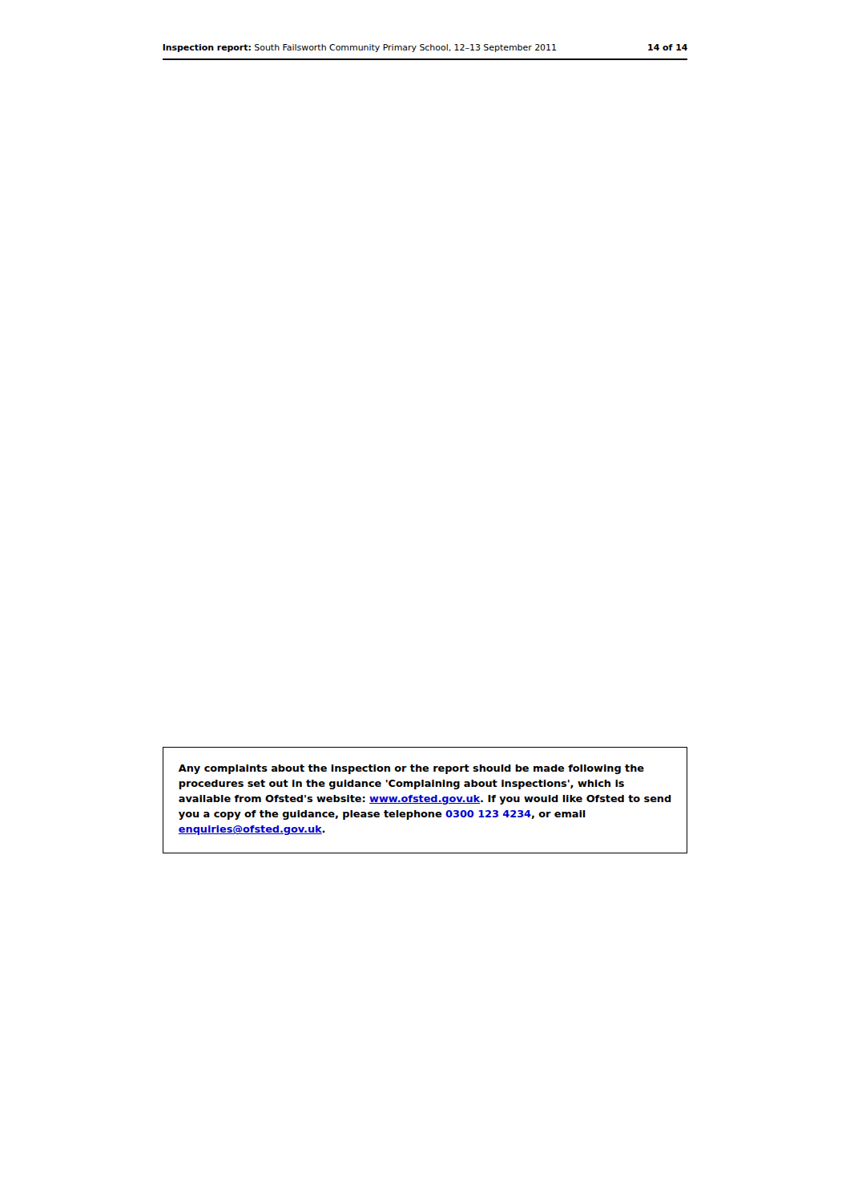Inspection report: South Failsworth Community Primary School, 12–13 September 2011
14 of 14
Any complaints about the inspection or the report should be made following the procedures set out in the guidance 'Complaining about inspections', which is available from Ofsted's website: www.ofsted.gov.uk. If you would like Ofsted to send you a copy of the guidance, please telephone 0300 123 4234, or email enquiries@ofsted.gov.uk.